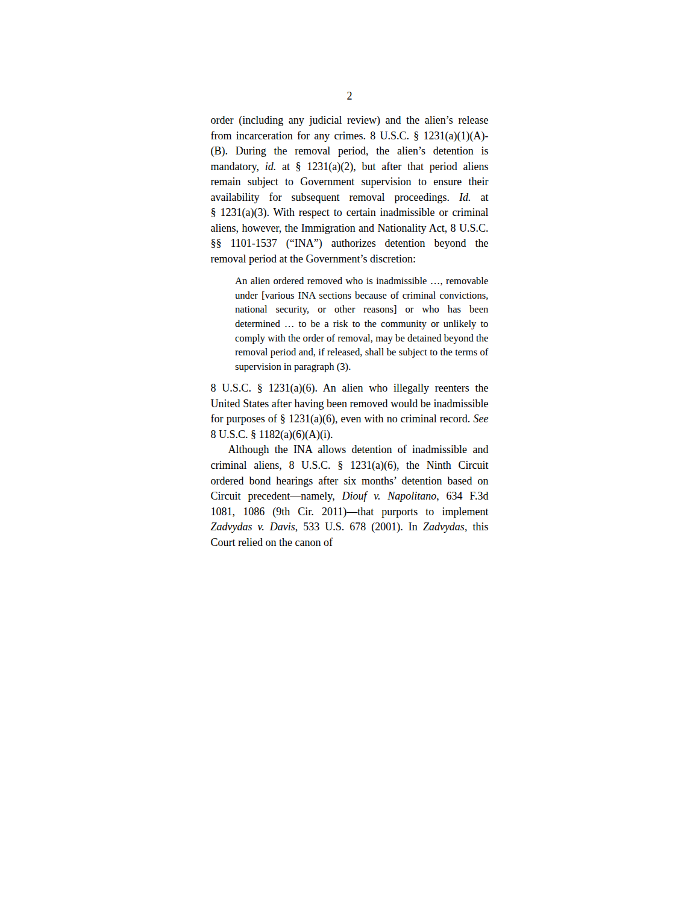2
order (including any judicial review) and the alien’s release from incarceration for any crimes. 8 U.S.C. § 1231(a)(1)(A)-(B). During the removal period, the alien’s detention is mandatory, id. at § 1231(a)(2), but after that period aliens remain subject to Government supervision to ensure their availability for subsequent removal proceedings. Id. at § 1231(a)(3). With respect to certain inadmissible or criminal aliens, however, the Immigration and Nationality Act, 8 U.S.C. §§ 1101-1537 (“INA”) authorizes detention beyond the removal period at the Government’s discretion:
An alien ordered removed who is inad­missible …, removable under [various INA sections because of criminal convictions, national security, or other reasons] or who has been determined … to be a risk to the community or unlikely to comply with the order of removal, may be detained beyond the removal period and, if released, shall be subject to the terms of supervision in paragraph (3).
8 U.S.C. § 1231(a)(6). An alien who illegally reenters the United States after having been removed would be inadmissible for purposes of § 1231(a)(6), even with no criminal record. See 8 U.S.C. § 1182(a)(6)(A)(i).
Although the INA allows detention of inadmissible and criminal aliens, 8 U.S.C. § 1231(a)(6), the Ninth Circuit ordered bond hearings after six months’ detention based on Circuit precedent—namely, Diouf v. Napolitano, 634 F.3d 1081, 1086 (9th Cir. 2011)—that purports to imple­ment Zadvydas v. Davis, 533 U.S. 678 (2001). In Zadvydas, this Court relied on the canon of